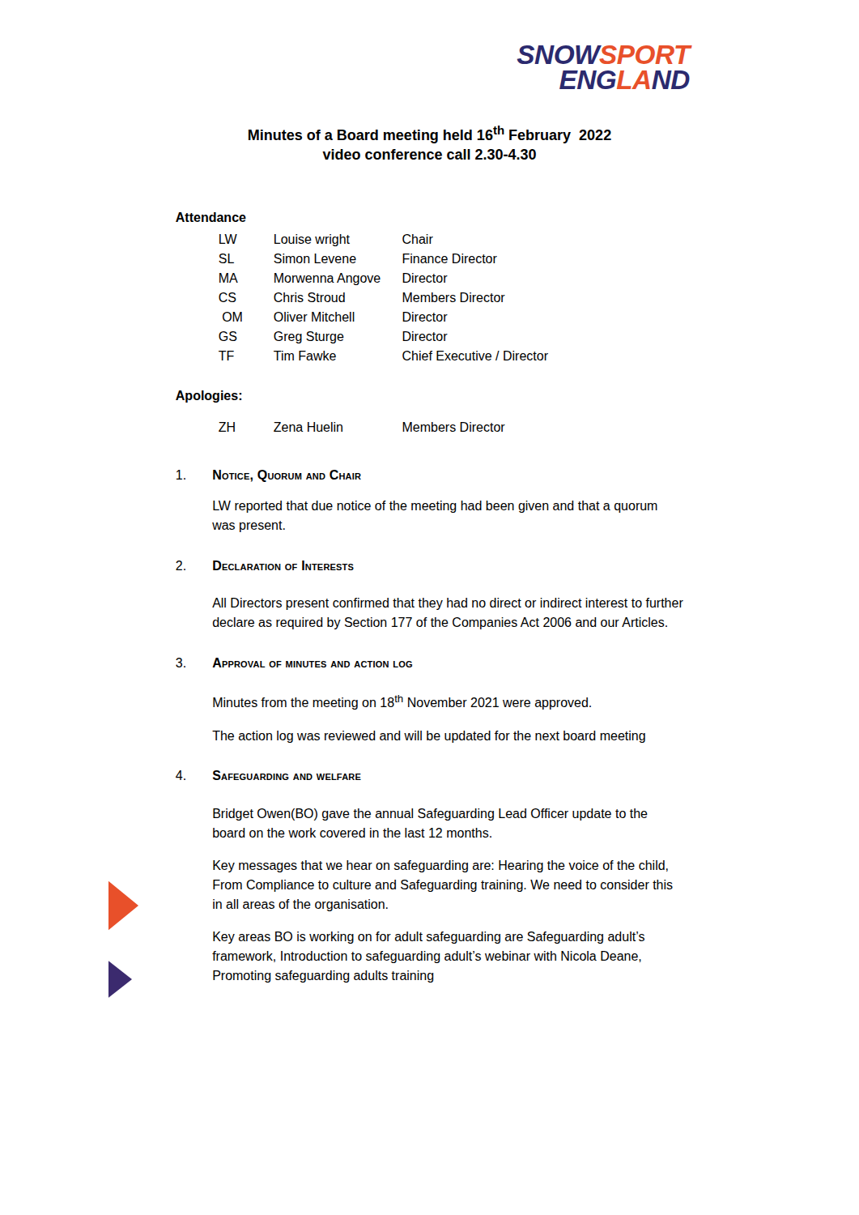SNOWSPORT
ENGLAND
Minutes of a Board meeting held 16th February 2022
video conference call 2.30-4.30
Attendance
| LW | Louise wright | Chair |
| SL | Simon Levene | Finance Director |
| MA | Morwenna Angove | Director |
| CS | Chris Stroud | Members Director |
| OM | Oliver Mitchell | Director |
| GS | Greg Sturge | Director |
| TF | Tim Fawke | Chief Executive / Director |
Apologies:
| ZH | Zena Huelin | Members Director |
Notice, Quorum and Chair
LW reported that due notice of the meeting had been given and that a quorum was present.
Declaration of Interests
All Directors present confirmed that they had no direct or indirect interest to further declare as required by Section 177 of the Companies Act 2006 and our Articles.
Approval of minutes and action log
Minutes from the meeting on 18th November 2021 were approved.
The action log was reviewed and will be updated for the next board meeting
Safeguarding and welfare
Bridget Owen(BO) gave the annual Safeguarding Lead Officer update to the board on the work covered in the last 12 months.
Key messages that we hear on safeguarding are: Hearing the voice of the child, From Compliance to culture and Safeguarding training. We need to consider this in all areas of the organisation.
Key areas BO is working on for adult safeguarding are Safeguarding adult’s framework, Introduction to safeguarding adult’s webinar with Nicola Deane, Promoting safeguarding adults training